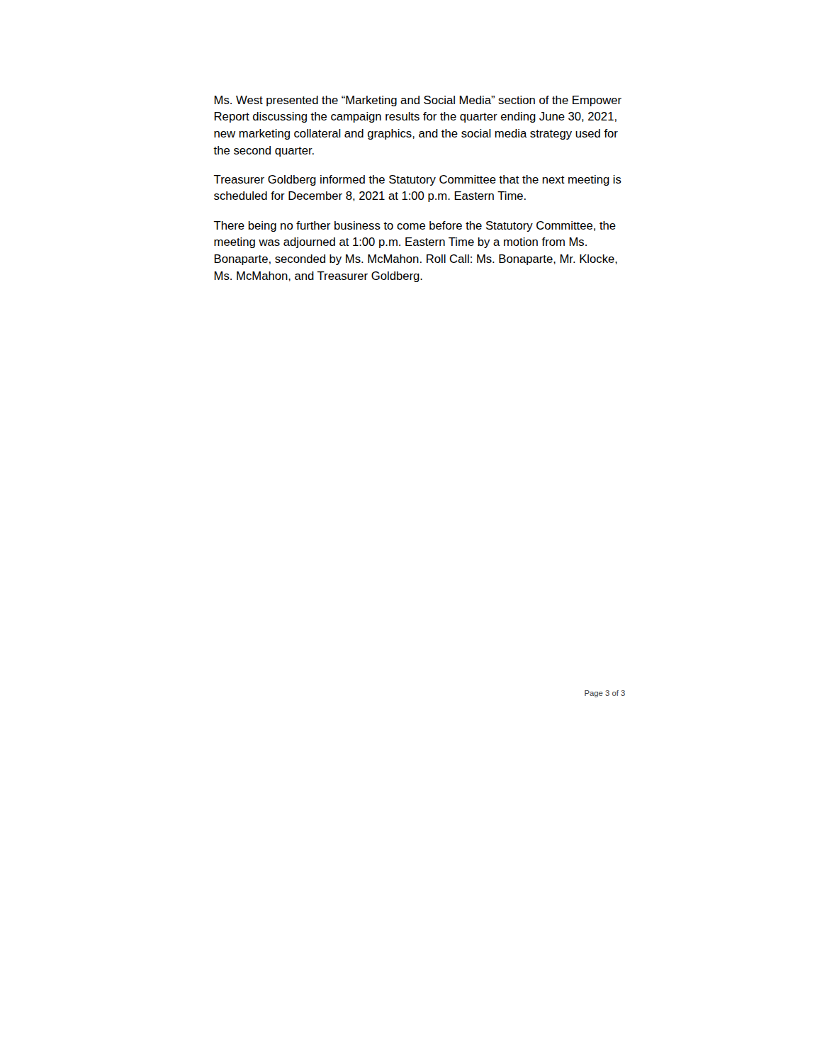Ms. West presented the “Marketing and Social Media” section of the Empower Report discussing the campaign results for the quarter ending June 30, 2021, new marketing collateral and graphics, and the social media strategy used for the second quarter.
Treasurer Goldberg informed the Statutory Committee that the next meeting is scheduled for December 8, 2021 at 1:00 p.m. Eastern Time.
There being no further business to come before the Statutory Committee, the meeting was adjourned at 1:00 p.m. Eastern Time by a motion from Ms. Bonaparte, seconded by Ms. McMahon. Roll Call: Ms. Bonaparte, Mr. Klocke, Ms. McMahon, and Treasurer Goldberg.
Page 3 of 3